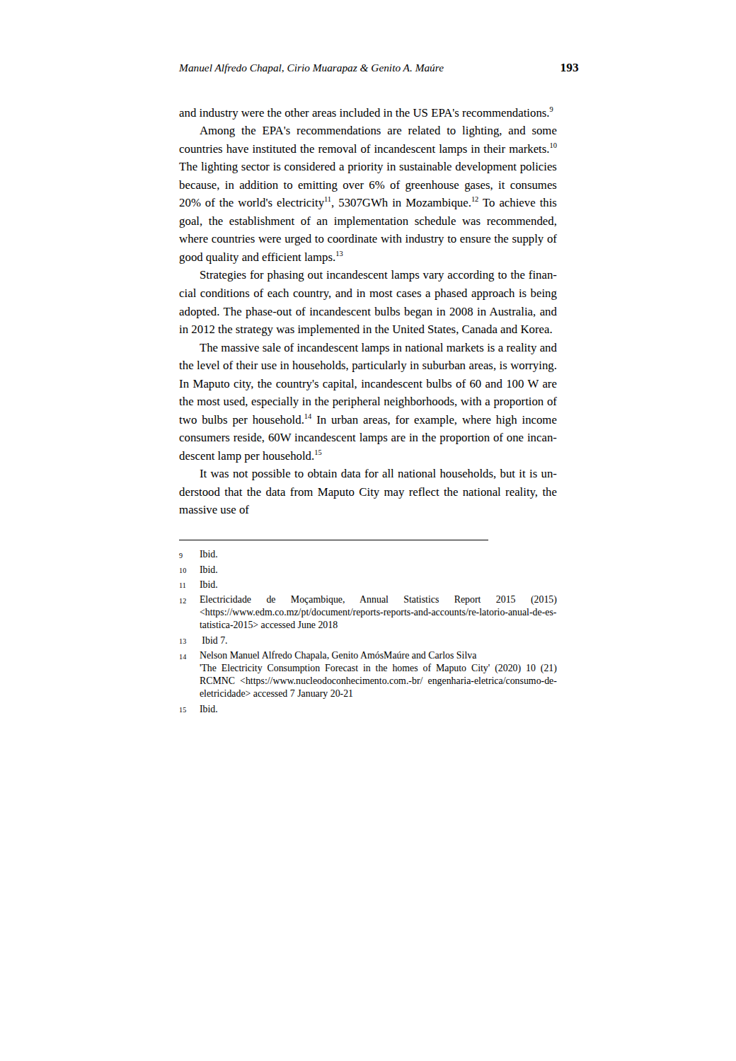Manuel Alfredo Chapal, Cirio Muarapaz & Genito A. Maúre 193
and industry were the other areas included in the US EPA's recommendations.9
Among the EPA's recommendations are related to lighting, and some countries have instituted the removal of incandescent lamps in their markets.10 The lighting sector is considered a priority in sustainable development policies because, in addition to emitting over 6% of greenhouse gases, it consumes 20% of the world's electricity11, 5307GWh in Mozambique.12 To achieve this goal, the establishment of an implementation schedule was recommended, where countries were urged to coordinate with industry to ensure the supply of good quality and efficient lamps.13
Strategies for phasing out incandescent lamps vary according to the financial conditions of each country, and in most cases a phased approach is being adopted. The phase-out of incandescent bulbs began in 2008 in Australia, and in 2012 the strategy was implemented in the United States, Canada and Korea.
The massive sale of incandescent lamps in national markets is a reality and the level of their use in households, particularly in suburban areas, is worrying. In Maputo city, the country's capital, incandescent bulbs of 60 and 100 W are the most used, especially in the peripheral neighborhoods, with a proportion of two bulbs per household.14 In urban areas, for example, where high income consumers reside, 60W incandescent lamps are in the proportion of one incandescent lamp per household.15
It was not possible to obtain data for all national households, but it is understood that the data from Maputo City may reflect the national reality, the massive use of
9
Ibid.
10
Ibid.
11
Ibid.
12
Electricidade de Moçambique, Annual Statistics Report 2015 (2015) <https://www.edm.co.mz/pt/document/reports-reports-and-accounts/re-latorio-anual-de-estatistica-2015> accessed June 2018
13
Ibid 7.
14
Nelson Manuel Alfredo Chapala, Genito AmósMaúre and Carlos Silva 'The Electricity Consumption Forecast in the homes of Maputo City' (2020) 10 (21) RCMNC <https://www.nucleodoconhecimento.com.-br/ engenharia-eletrica/consumo-de-eletricidade> accessed 7 January 20-21
15
Ibid.